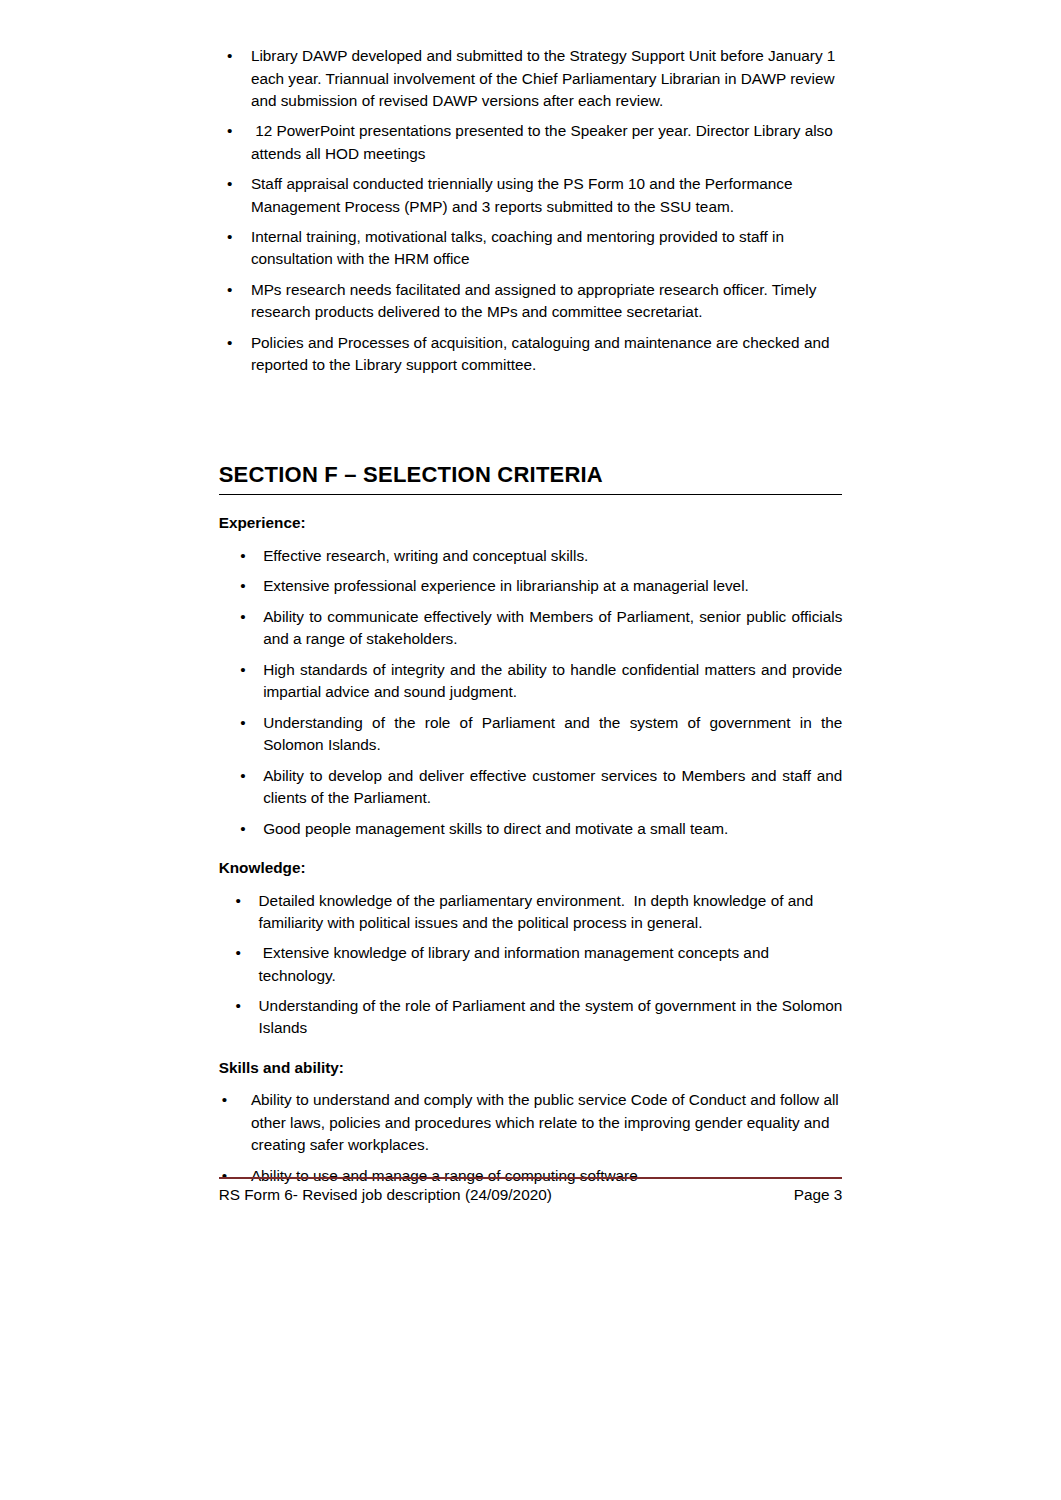Library DAWP developed and submitted to the Strategy Support Unit before January 1 each year. Triannual involvement of the Chief Parliamentary Librarian in DAWP review and submission of revised DAWP versions after each review.
12 PowerPoint presentations presented to the Speaker per year. Director Library also attends all HOD meetings
Staff appraisal conducted triennially using the PS Form 10 and the Performance Management Process (PMP) and 3 reports submitted to the SSU team.
Internal training, motivational talks, coaching and mentoring provided to staff in consultation with the HRM office
MPs research needs facilitated and assigned to appropriate research officer. Timely research products delivered to the MPs and committee secretariat.
Policies and Processes of acquisition, cataloguing and maintenance are checked and reported to the Library support committee.
SECTION F – SELECTION CRITERIA
Experience:
Effective research, writing and conceptual skills.
Extensive professional experience in librarianship at a managerial level.
Ability to communicate effectively with Members of Parliament, senior public officials and a range of stakeholders.
High standards of integrity and the ability to handle confidential matters and provide impartial advice and sound judgment.
Understanding of the role of Parliament and the system of government in the Solomon Islands.
Ability to develop and deliver effective customer services to Members and staff and clients of the Parliament.
Good people management skills to direct and motivate a small team.
Knowledge:
Detailed knowledge of the parliamentary environment. In depth knowledge of and familiarity with political issues and the political process in general.
Extensive knowledge of library and information management concepts and technology.
Understanding of the role of Parliament and the system of government in the Solomon Islands
Skills and ability:
Ability to understand and comply with the public service Code of Conduct and follow all other laws, policies and procedures which relate to the improving gender equality and creating safer workplaces.
Ability to use and manage a range of computing software
RS Form 6- Revised job description (24/09/2020) Page 3